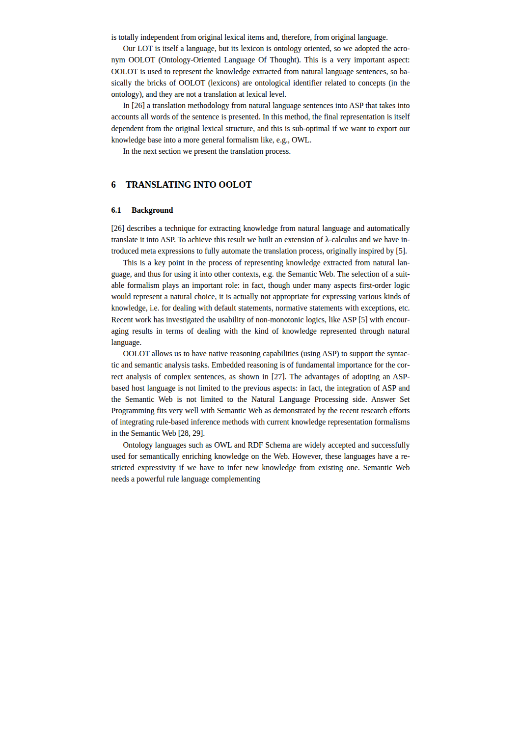is totally independent from original lexical items and, therefore, from original language.
Our LOT is itself a language, but its lexicon is ontology oriented, so we adopted the acronym OOLOT (Ontology-Oriented Language Of Thought). This is a very important aspect: OOLOT is used to represent the knowledge extracted from natural language sentences, so basically the bricks of OOLOT (lexicons) are ontological identifier related to concepts (in the ontology), and they are not a translation at lexical level.
In [26] a translation methodology from natural language sentences into ASP that takes into accounts all words of the sentence is presented. In this method, the final representation is itself dependent from the original lexical structure, and this is sub-optimal if we want to export our knowledge base into a more general formalism like, e.g., OWL.
In the next section we present the translation process.
6 TRANSLATING INTO OOLOT
6.1 Background
[26] describes a technique for extracting knowledge from natural language and automatically translate it into ASP. To achieve this result we built an extension of λ-calculus and we have introduced meta expressions to fully automate the translation process, originally inspired by [5].
This is a key point in the process of representing knowledge extracted from natural language, and thus for using it into other contexts, e.g. the Semantic Web. The selection of a suitable formalism plays an important role: in fact, though under many aspects first-order logic would represent a natural choice, it is actually not appropriate for expressing various kinds of knowledge, i.e. for dealing with default statements, normative statements with exceptions, etc. Recent work has investigated the usability of non-monotonic logics, like ASP [5] with encouraging results in terms of dealing with the kind of knowledge represented through natural language.
OOLOT allows us to have native reasoning capabilities (using ASP) to support the syntactic and semantic analysis tasks. Embedded reasoning is of fundamental importance for the correct analysis of complex sentences, as shown in [27]. The advantages of adopting an ASP-based host language is not limited to the previous aspects: in fact, the integration of ASP and the Semantic Web is not limited to the Natural Language Processing side. Answer Set Programming fits very well with Semantic Web as demonstrated by the recent research efforts of integrating rule-based inference methods with current knowledge representation formalisms in the Semantic Web [28, 29].
Ontology languages such as OWL and RDF Schema are widely accepted and successfully used for semantically enriching knowledge on the Web. However, these languages have a restricted expressivity if we have to infer new knowledge from existing one. Semantic Web needs a powerful rule language complementing